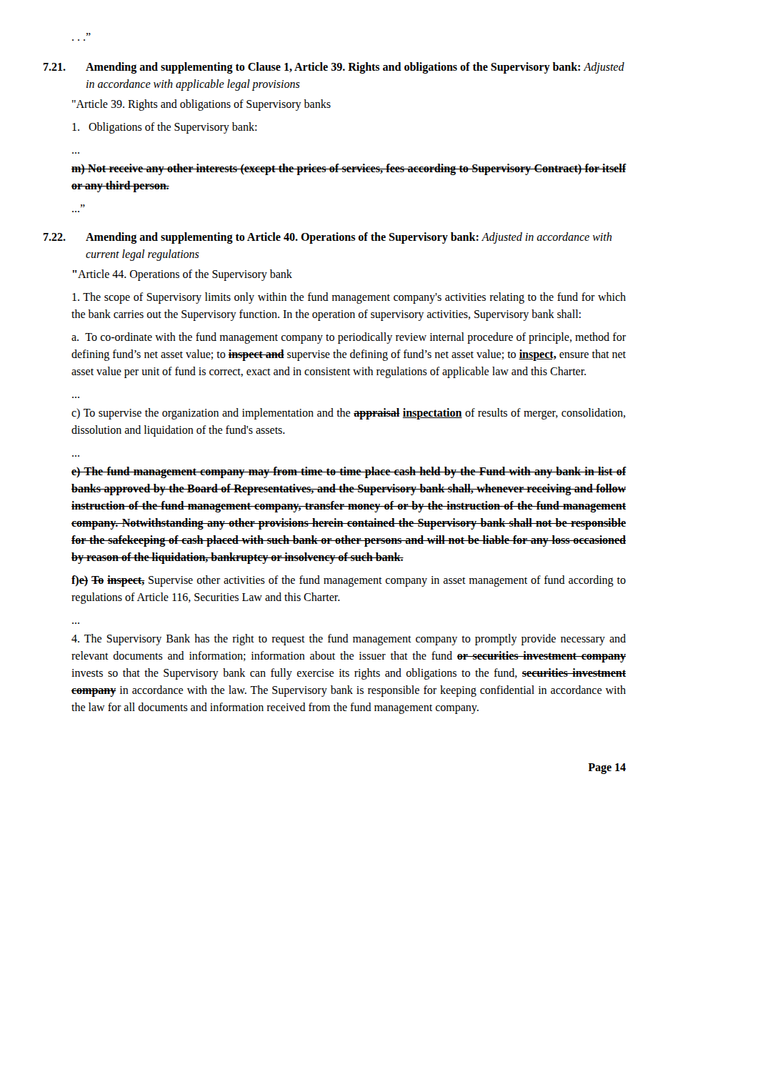. . .”
7.21.
Amending and supplementing to Clause 1, Article 39. Rights and obligations of the Supervisory bank: Adjusted in accordance with applicable legal provisions
"Article 39. Rights and obligations of Supervisory banks
1. Obligations of the Supervisory bank:
...
m) Not receive any other interests (except the prices of services, fees according to Supervisory Contract) for itself or any third person.
...”
7.22.
Amending and supplementing to Article 40. Operations of the Supervisory bank: Adjusted in accordance with current legal regulations
"Article 44. Operations of the Supervisory bank
1. The scope of Supervisory limits only within the fund management company's activities relating to the fund for which the bank carries out the Supervisory function. In the operation of supervisory activities, Supervisory bank shall:
a. To co-ordinate with the fund management company to periodically review internal procedure of principle, method for defining fund’s net asset value; to inspect and supervise the defining of fund’s net asset value; to inspect, ensure that net asset value per unit of fund is correct, exact and in consistent with regulations of applicable law and this Charter.
...
c) To supervise the organization and implementation and the appraisal inspectation of results of merger, consolidation, dissolution and liquidation of the fund's assets.
...
e) The fund management company may from time to time place cash held by the Fund with any bank in list of banks approved by the Board of Representatives, and the Supervisory bank shall, whenever receiving and follow instruction of the fund management company, transfer money of or by the instruction of the fund management company. Notwithstanding any other provisions herein contained the Supervisory bank shall not be responsible for the safekeeping of cash placed with such bank or other persons and will not be liable for any loss occasioned by reason of the liquidation, bankruptcy or insolvency of such bank.
f) e) To inspect, Supervise other activities of the fund management company in asset management of fund according to regulations of Article 116, Securities Law and this Charter.
...
4. The Supervisory Bank has the right to request the fund management company to promptly provide necessary and relevant documents and information; information about the issuer that the fund or securities investment company invests so that the Supervisory bank can fully exercise its rights and obligations to the fund, securities investment company in accordance with the law. The Supervisory bank is responsible for keeping confidential in accordance with the law for all documents and information received from the fund management company.
Page 14